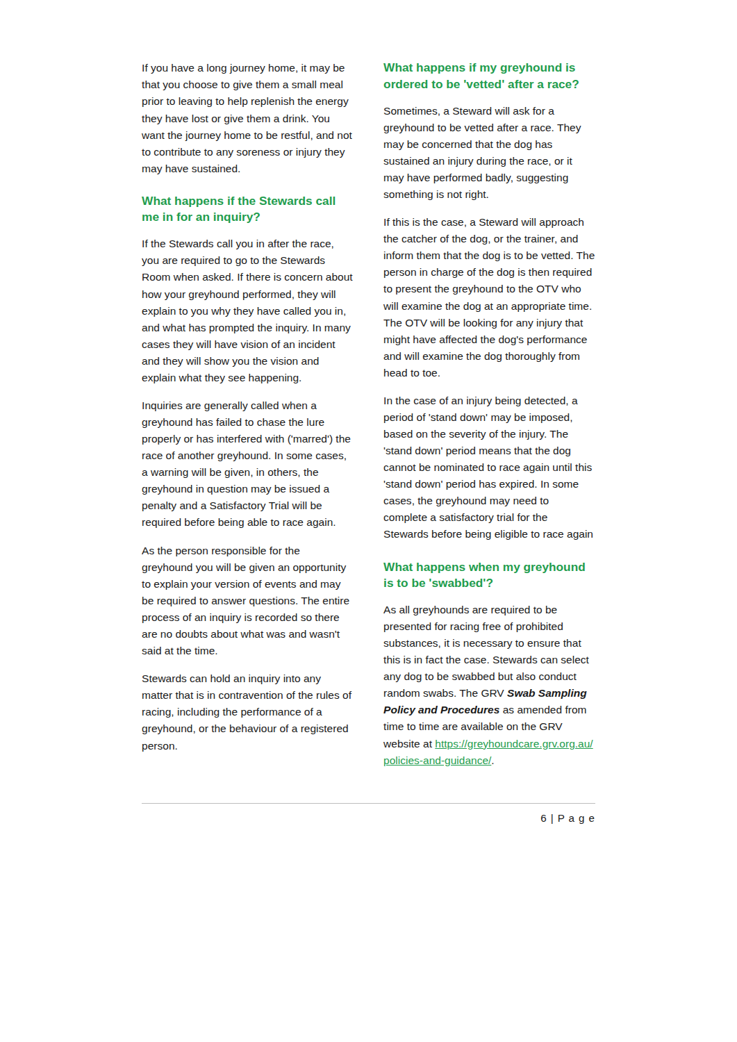If you have a long journey home, it may be that you choose to give them a small meal prior to leaving to help replenish the energy they have lost or give them a drink. You want the journey home to be restful, and not to contribute to any soreness or injury they may have sustained.
What happens if the Stewards call me in for an inquiry?
If the Stewards call you in after the race, you are required to go to the Stewards Room when asked. If there is concern about how your greyhound performed, they will explain to you why they have called you in, and what has prompted the inquiry. In many cases they will have vision of an incident and they will show you the vision and explain what they see happening.
Inquiries are generally called when a greyhound has failed to chase the lure properly or has interfered with ('marred') the race of another greyhound. In some cases, a warning will be given, in others, the greyhound in question may be issued a penalty and a Satisfactory Trial will be required before being able to race again.
As the person responsible for the greyhound you will be given an opportunity to explain your version of events and may be required to answer questions. The entire process of an inquiry is recorded so there are no doubts about what was and wasn't said at the time.
Stewards can hold an inquiry into any matter that is in contravention of the rules of racing, including the performance of a greyhound, or the behaviour of a registered person.
What happens if my greyhound is ordered to be 'vetted' after a race?
Sometimes, a Steward will ask for a greyhound to be vetted after a race. They may be concerned that the dog has sustained an injury during the race, or it may have performed badly, suggesting something is not right.
If this is the case, a Steward will approach the catcher of the dog, or the trainer, and inform them that the dog is to be vetted. The person in charge of the dog is then required to present the greyhound to the OTV who will examine the dog at an appropriate time. The OTV will be looking for any injury that might have affected the dog's performance and will examine the dog thoroughly from head to toe.
In the case of an injury being detected, a period of 'stand down' may be imposed, based on the severity of the injury. The 'stand down' period means that the dog cannot be nominated to race again until this 'stand down' period has expired. In some cases, the greyhound may need to complete a satisfactory trial for the Stewards before being eligible to race again
What happens when my greyhound is to be 'swabbed'?
As all greyhounds are required to be presented for racing free of prohibited substances, it is necessary to ensure that this is in fact the case. Stewards can select any dog to be swabbed but also conduct random swabs. The GRV Swab Sampling Policy and Procedures as amended from time to time are available on the GRV website at https://greyhoundcare.grv.org.au/policies-and-guidance/.
6 | P a g e